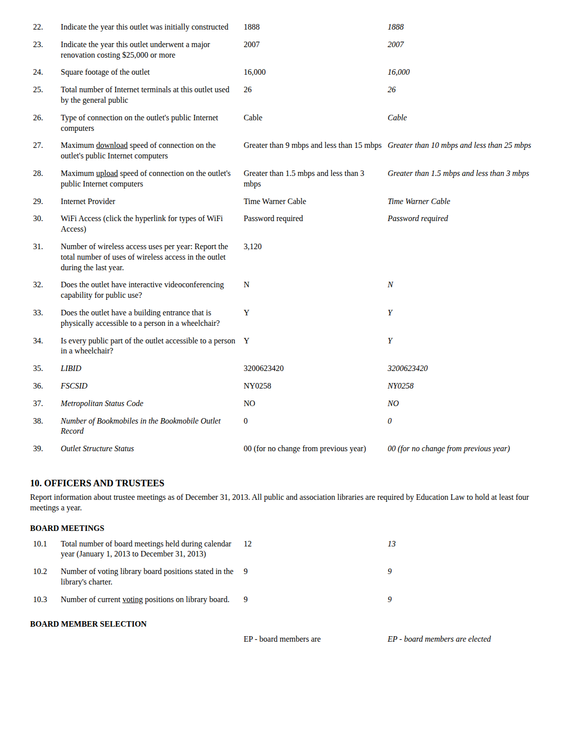| 22. | Indicate the year this outlet was initially constructed | 1888 | 1888 |
| 23. | Indicate the year this outlet underwent a major renovation costing $25,000 or more | 2007 | 2007 |
| 24. | Square footage of the outlet | 16,000 | 16,000 |
| 25. | Total number of Internet terminals at this outlet used by the general public | 26 | 26 |
| 26. | Type of connection on the outlet's public Internet computers | Cable | Cable |
| 27. | Maximum download speed of connection on the outlet's public Internet computers | Greater than 9 mbps and less than 15 mbps | Greater than 10 mbps and less than 25 mbps |
| 28. | Maximum upload speed of connection on the outlet's public Internet computers | Greater than 1.5 mbps and less than 3 mbps | Greater than 1.5 mbps and less than 3 mbps |
| 29. | Internet Provider | Time Warner Cable | Time Warner Cable |
| 30. | WiFi Access (click the hyperlink for types of WiFi Access) | Password required | Password required |
| 31. | Number of wireless access uses per year: Report the total number of uses of wireless access in the outlet during the last year. | 3,120 | |
| 32. | Does the outlet have interactive videoconferencing capability for public use? | N | N |
| 33. | Does the outlet have a building entrance that is physically accessible to a person in a wheelchair? | Y | Y |
| 34. | Is every public part of the outlet accessible to a person in a wheelchair? | Y | Y |
| 35. | LIBID | 3200623420 | 3200623420 |
| 36. | FSCSID | NY0258 | NY0258 |
| 37. | Metropolitan Status Code | NO | NO |
| 38. | Number of Bookmobiles in the Bookmobile Outlet Record | 0 | 0 |
| 39. | Outlet Structure Status | 00 (for no change from previous year) | 00 (for no change from previous year) |
10. OFFICERS AND TRUSTEES
Report information about trustee meetings as of December 31, 2013. All public and association libraries are required by Education Law to hold at least four meetings a year.
BOARD MEETINGS
| 10.1 | Total number of board meetings held during calendar year (January 1, 2013 to December 31, 2013) | 12 | 13 |
| 10.2 | Number of voting library board positions stated in the library's charter. | 9 | 9 |
| 10.3 | Number of current voting positions on library board. | 9 | 9 |
BOARD MEMBER SELECTION
| | | EP - board members are | EP - board members are elected |